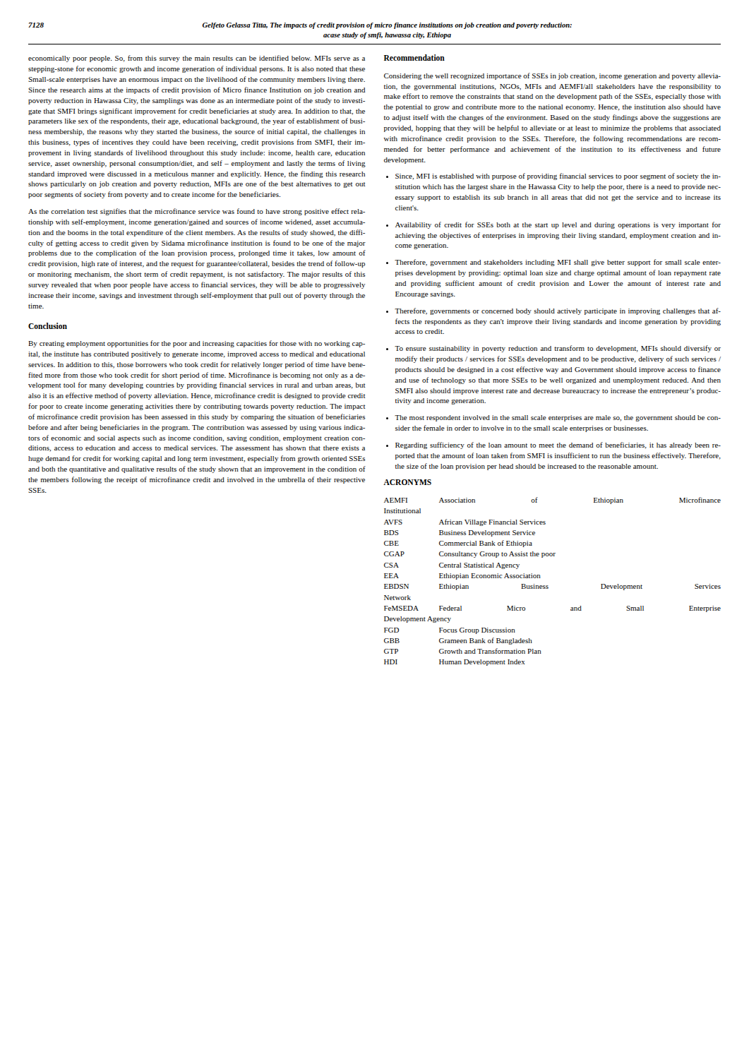7128
Gelfeto Gelassa Titta, The impacts of credit provision of micro finance institutions on job creation and poverty reduction:
acase study of smfi, hawassa city, Ethiopa
economically poor people. So, from this survey the main results can be identified below. MFIs serve as a stepping-stone for economic growth and income generation of individual persons. It is also noted that these Small-scale enterprises have an enormous impact on the livelihood of the community members living there. Since the research aims at the impacts of credit provision of Micro finance Institution on job creation and poverty reduction in Hawassa City, the samplings was done as an intermediate point of the study to investigate that SMFI brings significant improvement for credit beneficiaries at study area. In addition to that, the parameters like sex of the respondents, their age, educational background, the year of establishment of business membership, the reasons why they started the business, the source of initial capital, the challenges in this business, types of incentives they could have been receiving, credit provisions from SMFI, their improvement in living standards of livelihood throughout this study include: income, health care, education service, asset ownership, personal consumption/diet, and self – employment and lastly the terms of living standard improved were discussed in a meticulous manner and explicitly. Hence, the finding this research shows particularly on job creation and poverty reduction, MFIs are one of the best alternatives to get out poor segments of society from poverty and to create income for the beneficiaries.
As the correlation test signifies that the microfinance service was found to have strong positive effect relationship with self-employment, income generation/gained and sources of income widened, asset accumulation and the booms in the total expenditure of the client members. As the results of study showed, the difficulty of getting access to credit given by Sidama microfinance institution is found to be one of the major problems due to the complication of the loan provision process, prolonged time it takes, low amount of credit provision, high rate of interest, and the request for guarantee/collateral, besides the trend of follow-up or monitoring mechanism, the short term of credit repayment, is not satisfactory. The major results of this survey revealed that when poor people have access to financial services, they will be able to progressively increase their income, savings and investment through self-employment that pull out of poverty through the time.
Conclusion
By creating employment opportunities for the poor and increasing capacities for those with no working capital, the institute has contributed positively to generate income, improved access to medical and educational services. In addition to this, those borrowers who took credit for relatively longer period of time have benefited more from those who took credit for short period of time. Microfinance is becoming not only as a development tool for many developing countries by providing financial services in rural and urban areas, but also it is an effective method of poverty alleviation. Hence, microfinance credit is designed to provide credit for poor to create income generating activities there by contributing towards poverty reduction. The impact of microfinance credit provision has been assessed in this study by comparing the situation of beneficiaries before and after being beneficiaries in the program. The contribution was assessed by using various indicators of economic and social aspects such as income condition, saving condition, employment creation conditions, access to education and access to medical services. The assessment has shown that there exists a huge demand for credit for working capital and long term investment, especially from growth oriented SSEs and both the quantitative and qualitative results of the study shown that an improvement in the condition of the members following the receipt of microfinance credit and involved in the umbrella of their respective SSEs.
Recommendation
Considering the well recognized importance of SSEs in job creation, income generation and poverty alleviation, the governmental institutions, NGOs, MFIs and AEMFI/all stakeholders have the responsibility to make effort to remove the constraints that stand on the development path of the SSEs, especially those with the potential to grow and contribute more to the national economy. Hence, the institution also should have to adjust itself with the changes of the environment. Based on the study findings above the suggestions are provided, hopping that they will be helpful to alleviate or at least to minimize the problems that associated with microfinance credit provision to the SSEs. Therefore, the following recommendations are recommended for better performance and achievement of the institution to its effectiveness and future development.
Since, MFI is established with purpose of providing financial services to poor segment of society the institution which has the largest share in the Hawassa City to help the poor, there is a need to provide necessary support to establish its sub branch in all areas that did not get the service and to increase its client's.
Availability of credit for SSEs both at the start up level and during operations is very important for achieving the objectives of enterprises in improving their living standard, employment creation and income generation.
Therefore, government and stakeholders including MFI shall give better support for small scale enterprises development by providing: optimal loan size and charge optimal amount of loan repayment rate and providing sufficient amount of credit provision and Lower the amount of interest rate and Encourage savings.
Therefore, governments or concerned body should actively participate in improving challenges that affects the respondents as they can't improve their living standards and income generation by providing access to credit.
To ensure sustainability in poverty reduction and transform to development, MFIs should diversify or modify their products / services for SSEs development and to be productive, delivery of such services / products should be designed in a cost effective way and Government should improve access to finance and use of technology so that more SSEs to be well organized and unemployment reduced. And then SMFI also should improve interest rate and decrease bureaucracy to increase the entrepreneur’s productivity and income generation.
The most respondent involved in the small scale enterprises are male so, the government should be consider the female in order to involve in to the small scale enterprises or businesses.
Regarding sufficiency of the loan amount to meet the demand of beneficiaries, it has already been reported that the amount of loan taken from SMFI is insufficient to run the business effectively. Therefore, the size of the loan provision per head should be increased to the reasonable amount.
ACRONYMS
AEMFI
Association of Ethiopian Microfinance
Institutional
AVFS
African Village Financial Services
BDS
Business Development Service
CBE
Commercial Bank of Ethiopia
CGAP
Consultancy Group to Assist the poor
CSA
Central Statistical Agency
EEA
Ethiopian Economic Association
EBDSN
Ethiopian Business Development Services
Network
FeMSEDA
Federal Micro and Small Enterprise
Development Agency
FGD
Focus Group Discussion
GBB
Grameen Bank of Bangladesh
GTP
Growth and Transformation Plan
HDI
Human Development Index